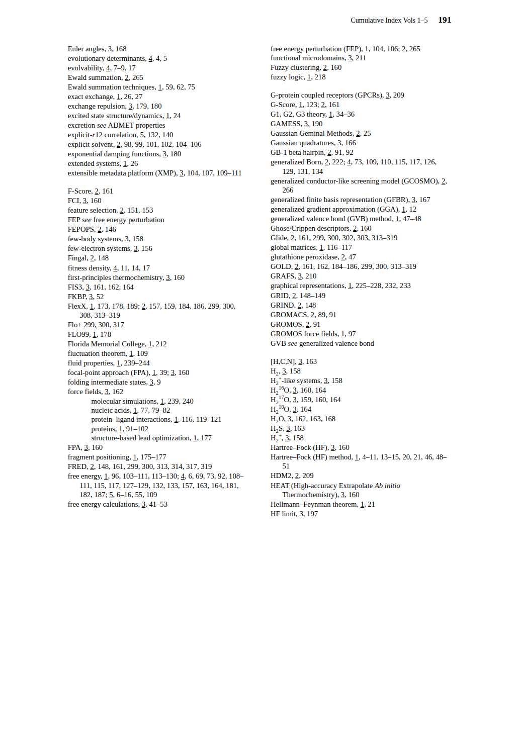Cumulative Index Vols 1–5191
Euler angles, 3, 168
evolutionary determinants, 4, 4, 5
evolvability, 4, 7–9, 17
Ewald summation, 2, 265
Ewald summation techniques, 1, 59, 62, 75
exact exchange, 1, 26, 27
exchange repulsion, 3, 179, 180
excited state structure/dynamics, 1, 24
excretion see ADMET properties
explicit-r12 correlation, 5, 132, 140
explicit solvent, 2, 98, 99, 101, 102, 104–106
exponential damping functions, 3, 180
extended systems, 1, 26
extensible metadata platform (XMP), 3, 104, 107, 109–111
F-Score, 2, 161
FCI, 3, 160
feature selection, 2, 151, 153
FEP see free energy perturbation
FEPOPS, 2, 146
few-body systems, 3, 158
few-electron systems, 3, 156
Fingal, 2, 148
fitness density, 4, 11, 14, 17
first-principles thermochemistry, 3, 160
FIS3, 3, 161, 162, 164
FKBP, 3, 52
FlexX, 1, 173, 178, 189; 2, 157, 159, 184, 186, 299, 300, 308, 313–319
Flo+ 299, 300, 317
FLO99, 1, 178
Florida Memorial College, 1, 212
fluctuation theorem, 1, 109
fluid properties, 1, 239–244
focal-point approach (FPA), 1, 39; 3, 160
folding intermediate states, 3, 9
force fields, 3, 162
molecular simulations, 1, 239, 240
nucleic acids, 1, 77, 79–82
protein–ligand interactions, 1, 116, 119–121
proteins, 1, 91–102
structure-based lead optimization, 1, 177
FPA, 3, 160
fragment positioning, 1, 175–177
FRED, 2, 148, 161, 299, 300, 313, 314, 317, 319
free energy, 1, 96, 103–111, 113–130; 4, 6, 69, 73, 92, 108–111, 115, 117, 127–129, 132, 133, 157, 163, 164, 181, 182, 187; 5, 6–16, 55, 109
free energy calculations, 3, 41–53
free energy perturbation (FEP), 1, 104, 106; 2, 265
functional microdomains, 3, 211
Fuzzy clustering, 2, 160
fuzzy logic, 1, 218
G-protein coupled receptors (GPCRs), 3, 209
G-Score, 1, 123; 2, 161
G1, G2, G3 theory, 1, 34–36
GAMESS, 3, 190
Gaussian Geminal Methods, 2, 25
Gaussian quadratures, 3, 166
GB-1 beta hairpin, 2, 91, 92
generalized Born, 2, 222; 4, 73, 109, 110, 115, 117, 126, 129, 131, 134
generalized conductor-like screening model (GCOSMO), 2, 266
generalized finite basis representation (GFBR), 3, 167
generalized gradient approximation (GGA), 1, 12
generalized valence bond (GVB) method, 1, 47–48
Ghose/Crippen descriptors, 2, 160
Glide, 2, 161, 299, 300, 302, 303, 313–319
global matrices, 1, 116–117
glutathione peroxidase, 2, 47
GOLD, 2, 161, 162, 184–186, 299, 300, 313–319
GRAFS, 3, 210
graphical representations, 1, 225–228, 232, 233
GRID, 2, 148–149
GRIND, 2, 148
GROMACS, 2, 89, 91
GROMOS, 2, 91
GROMOS force fields, 1, 97
GVB see generalized valence bond
[H,C,N], 3, 163
H2, 3, 158
H2+-like systems, 3, 158
H216O, 3, 160, 164
H217O, 3, 159, 160, 164
H218O, 3, 164
H2O, 3, 162, 163, 168
H2S, 3, 163
H2+, 3, 158
Hartree–Fock (HF), 3, 160
Hartree–Fock (HF) method, 1, 4–11, 13–15, 20, 21, 46, 48–51
HDM2, 2, 209
HEAT (High-accuracy Extrapolate Ab initio Thermochemistry), 3, 160
Hellmann–Feynman theorem, 1, 21
HF limit, 3, 197